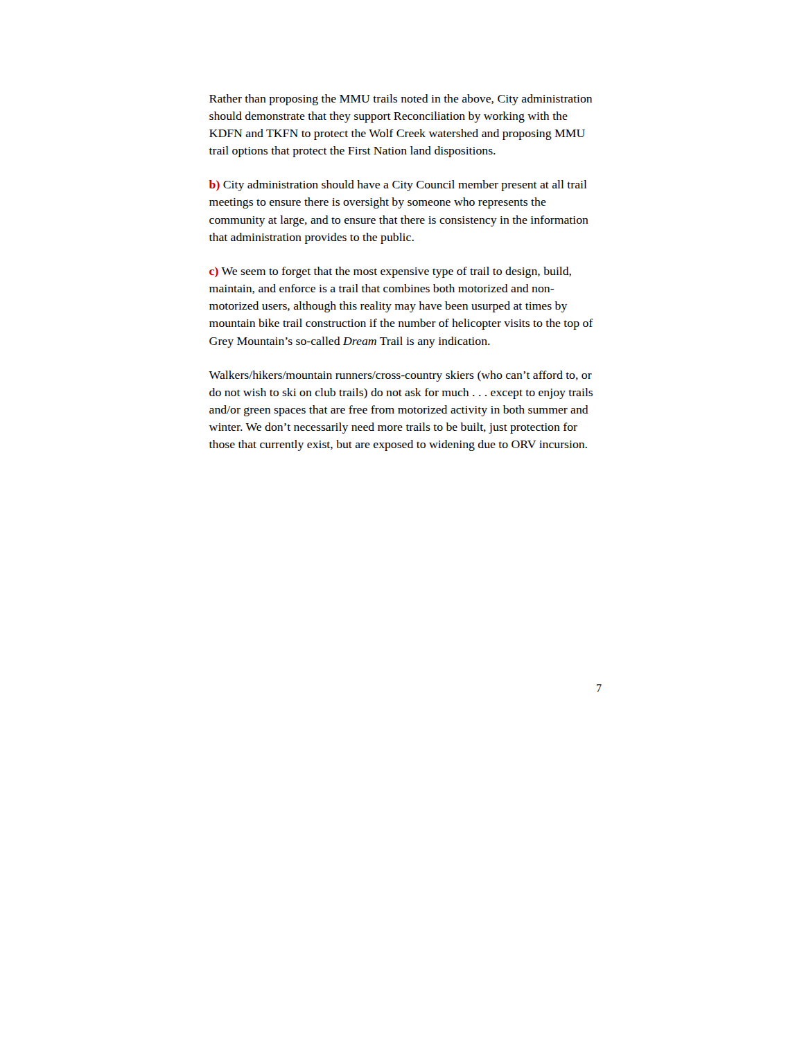Rather than proposing the MMU trails noted in the above, City administration should demonstrate that they support Reconciliation by working with the KDFN and TKFN to protect the Wolf Creek watershed and proposing MMU trail options that protect the First Nation land dispositions.
b) City administration should have a City Council member present at all trail meetings to ensure there is oversight by someone who represents the community at large, and to ensure that there is consistency in the information that administration provides to the public.
c) We seem to forget that the most expensive type of trail to design, build, maintain, and enforce is a trail that combines both motorized and non-motorized users, although this reality may have been usurped at times by mountain bike trail construction if the number of helicopter visits to the top of Grey Mountain’s so-called Dream Trail is any indication.
Walkers/hikers/mountain runners/cross-country skiers (who can’t afford to, or do not wish to ski on club trails) do not ask for much . . . except to enjoy trails and/or green spaces that are free from motorized activity in both summer and winter. We don’t necessarily need more trails to be built, just protection for those that currently exist, but are exposed to widening due to ORV incursion.
7